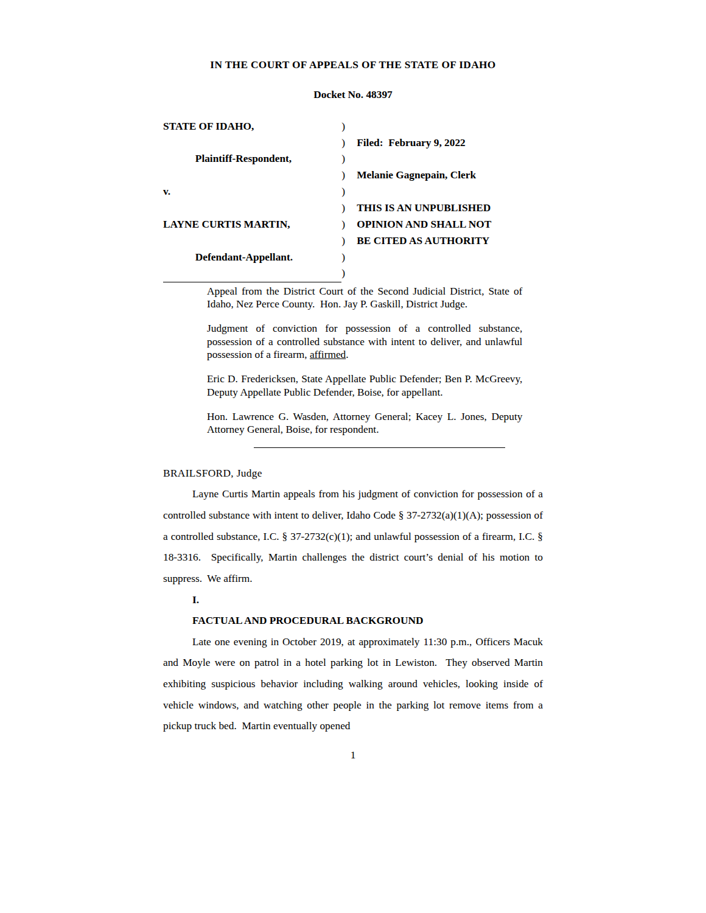IN THE COURT OF APPEALS OF THE STATE OF IDAHO
Docket No. 48397
| STATE OF IDAHO, Plaintiff-Respondent, v. LAYNE CURTIS MARTIN, Defendant-Appellant. | ) ) ) ) ) ) ) ) ) ) | Filed: February 9, 2022 Melanie Gagnepain, Clerk THIS IS AN UNPUBLISHED OPINION AND SHALL NOT BE CITED AS AUTHORITY |
Appeal from the District Court of the Second Judicial District, State of Idaho, Nez Perce County. Hon. Jay P. Gaskill, District Judge.
Judgment of conviction for possession of a controlled substance, possession of a controlled substance with intent to deliver, and unlawful possession of a firearm, affirmed.
Eric D. Fredericksen, State Appellate Public Defender; Ben P. McGreevy, Deputy Appellate Public Defender, Boise, for appellant.
Hon. Lawrence G. Wasden, Attorney General; Kacey L. Jones, Deputy Attorney General, Boise, for respondent.
BRAILSFORD, Judge
Layne Curtis Martin appeals from his judgment of conviction for possession of a controlled substance with intent to deliver, Idaho Code § 37-2732(a)(1)(A); possession of a controlled substance, I.C. § 37-2732(c)(1); and unlawful possession of a firearm, I.C. § 18-3316. Specifically, Martin challenges the district court’s denial of his motion to suppress. We affirm.
I.
FACTUAL AND PROCEDURAL BACKGROUND
Late one evening in October 2019, at approximately 11:30 p.m., Officers Macuk and Moyle were on patrol in a hotel parking lot in Lewiston. They observed Martin exhibiting suspicious behavior including walking around vehicles, looking inside of vehicle windows, and watching other people in the parking lot remove items from a pickup truck bed. Martin eventually opened
1